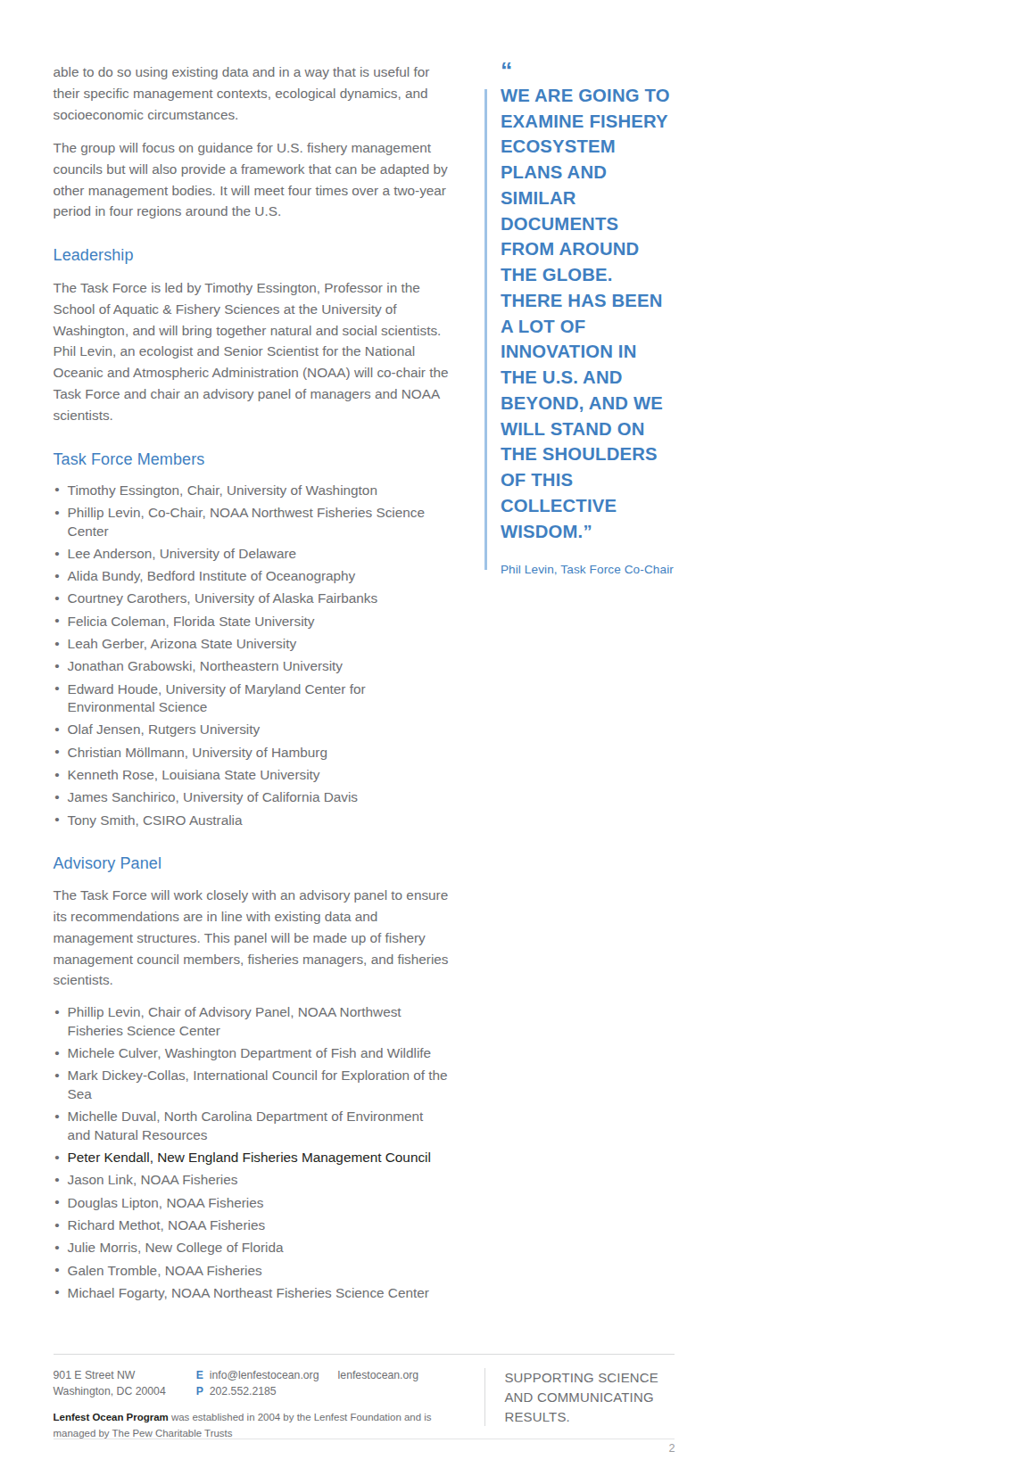able to do so using existing data and in a way that is useful for their specific management contexts, ecological dynamics, and socioeconomic circumstances.
The group will focus on guidance for U.S. fishery management councils but will also provide a framework that can be adapted by other management bodies. It will meet four times over a two-year period in four regions around the U.S.
Leadership
The Task Force is led by Timothy Essington, Professor in the School of Aquatic & Fishery Sciences at the University of Washington, and will bring together natural and social scientists. Phil Levin, an ecologist and Senior Scientist for the National Oceanic and Atmospheric Administration (NOAA) will co-chair the Task Force and chair an advisory panel of managers and NOAA scientists.
Task Force Members
Timothy Essington, Chair, University of Washington
Phillip Levin, Co-Chair, NOAA Northwest Fisheries Science Center
Lee Anderson, University of Delaware
Alida Bundy, Bedford Institute of Oceanography
Courtney Carothers, University of Alaska Fairbanks
Felicia Coleman, Florida State University
Leah Gerber, Arizona State University
Jonathan Grabowski, Northeastern University
Edward Houde, University of Maryland Center for Environmental Science
Olaf Jensen, Rutgers University
Christian Möllmann, University of Hamburg
Kenneth Rose, Louisiana State University
James Sanchirico, University of California Davis
Tony Smith, CSIRO Australia
Advisory Panel
The Task Force will work closely with an advisory panel to ensure its recommendations are in line with existing data and management structures. This panel will be made up of fishery management council members, fisheries managers, and fisheries scientists.
Phillip Levin, Chair of Advisory Panel, NOAA Northwest Fisheries Science Center
Michele Culver, Washington Department of Fish and Wildlife
Mark Dickey-Collas, International Council for Exploration of the Sea
Michelle Duval, North Carolina Department of Environment and Natural Resources
Peter Kendall, New England Fisheries Management Council
Jason Link, NOAA Fisheries
Douglas Lipton, NOAA Fisheries
Richard Methot, NOAA Fisheries
Julie Morris, New College of Florida
Galen Tromble, NOAA Fisheries
Michael Fogarty, NOAA Northeast Fisheries Science Center
“
We are going to examine fishery ecosystem plans and similar documents from around the globe. There has been a lot of innovation in the U.S. and beyond, and we will stand on the shoulders of this collective wisdom.”
Phil Levin, Task Force Co-Chair
901 E Street NW
Washington, DC 20004
E info@lenfestocean.org
P 202.552.2185
lenfestocean.org
Lenfest Ocean Program was established in 2004 by the Lenfest Foundation and is managed by The Pew Charitable Trusts
SUPPORTING SCIENCE
AND COMMUNICATING
RESULTS.
2